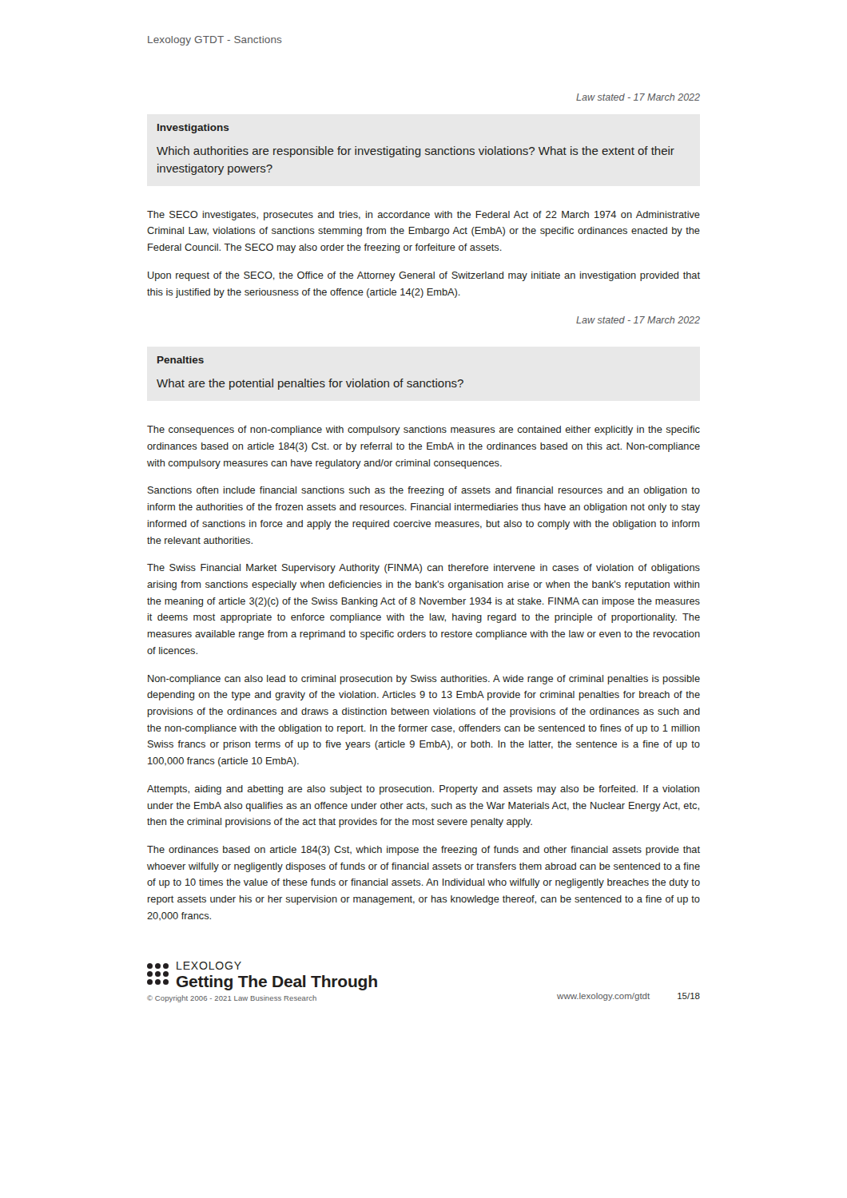Lexology GTDT - Sanctions
Law stated - 17 March 2022
Investigations
Which authorities are responsible for investigating sanctions violations? What is the extent of their investigatory powers?
The SECO investigates, prosecutes and tries, in accordance with the Federal Act of 22 March 1974 on Administrative Criminal Law, violations of sanctions stemming from the Embargo Act (EmbA) or the specific ordinances enacted by the Federal Council. The SECO may also order the freezing or forfeiture of assets.
Upon request of the SECO, the Office of the Attorney General of Switzerland may initiate an investigation provided that this is justified by the seriousness of the offence (article 14(2) EmbA).
Law stated - 17 March 2022
Penalties
What are the potential penalties for violation of sanctions?
The consequences of non-compliance with compulsory sanctions measures are contained either explicitly in the specific ordinances based on article 184(3) Cst. or by referral to the EmbA in the ordinances based on this act. Non-compliance with compulsory measures can have regulatory and/or criminal consequences.
Sanctions often include financial sanctions such as the freezing of assets and financial resources and an obligation to inform the authorities of the frozen assets and resources. Financial intermediaries thus have an obligation not only to stay informed of sanctions in force and apply the required coercive measures, but also to comply with the obligation to inform the relevant authorities.
The Swiss Financial Market Supervisory Authority (FINMA) can therefore intervene in cases of violation of obligations arising from sanctions especially when deficiencies in the bank's organisation arise or when the bank's reputation within the meaning of article 3(2)(c) of the Swiss Banking Act of 8 November 1934 is at stake. FINMA can impose the measures it deems most appropriate to enforce compliance with the law, having regard to the principle of proportionality. The measures available range from a reprimand to specific orders to restore compliance with the law or even to the revocation of licences.
Non-compliance can also lead to criminal prosecution by Swiss authorities. A wide range of criminal penalties is possible depending on the type and gravity of the violation. Articles 9 to 13 EmbA provide for criminal penalties for breach of the provisions of the ordinances and draws a distinction between violations of the provisions of the ordinances as such and the non-compliance with the obligation to report. In the former case, offenders can be sentenced to fines of up to 1 million Swiss francs or prison terms of up to five years (article 9 EmbA), or both. In the latter, the sentence is a fine of up to 100,000 francs (article 10 EmbA).
Attempts, aiding and abetting are also subject to prosecution. Property and assets may also be forfeited. If a violation under the EmbA also qualifies as an offence under other acts, such as the War Materials Act, the Nuclear Energy Act, etc, then the criminal provisions of the act that provides for the most severe penalty apply.
The ordinances based on article 184(3) Cst, which impose the freezing of funds and other financial assets provide that whoever wilfully or negligently disposes of funds or of financial assets or transfers them abroad can be sentenced to a fine of up to 10 times the value of these funds or financial assets. An Individual who wilfully or negligently breaches the duty to report assets under his or her supervision or management, or has knowledge thereof, can be sentenced to a fine of up to 20,000 francs.
LEXOLOGY
Getting The Deal Through
© Copyright 2006 - 2021 Law Business Research
www.lexology.com/gtdt 15/18